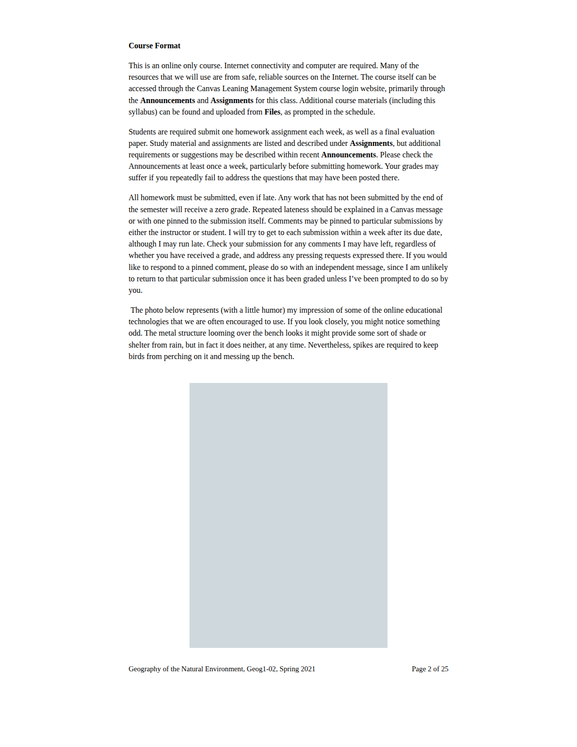Course Format
This is an online only course. Internet connectivity and computer are required. Many of the resources that we will use are from safe, reliable sources on the Internet. The course itself can be accessed through the Canvas Leaning Management System course login website, primarily through the Announcements and Assignments for this class. Additional course materials (including this syllabus) can be found and uploaded from Files, as prompted in the schedule.
Students are required submit one homework assignment each week, as well as a final evaluation paper. Study material and assignments are listed and described under Assignments, but additional requirements or suggestions may be described within recent Announcements. Please check the Announcements at least once a week, particularly before submitting homework. Your grades may suffer if you repeatedly fail to address the questions that may have been posted there.
All homework must be submitted, even if late. Any work that has not been submitted by the end of the semester will receive a zero grade. Repeated lateness should be explained in a Canvas message or with one pinned to the submission itself. Comments may be pinned to particular submissions by either the instructor or student. I will try to get to each submission within a week after its due date, although I may run late. Check your submission for any comments I may have left, regardless of whether you have received a grade, and address any pressing requests expressed there. If you would like to respond to a pinned comment, please do so with an independent message, since I am unlikely to return to that particular submission once it has been graded unless I’ve been prompted to do so by you.
The photo below represents (with a little humor) my impression of some of the online educational technologies that we are often encouraged to use. If you look closely, you might notice something odd. The metal structure looming over the bench looks it might provide some sort of shade or shelter from rain, but in fact it does neither, at any time. Nevertheless, spikes are required to keep birds from perching on it and messing up the bench.
Geography of the Natural Environment, Geog1-02, Spring 2021
Page 2 of 25